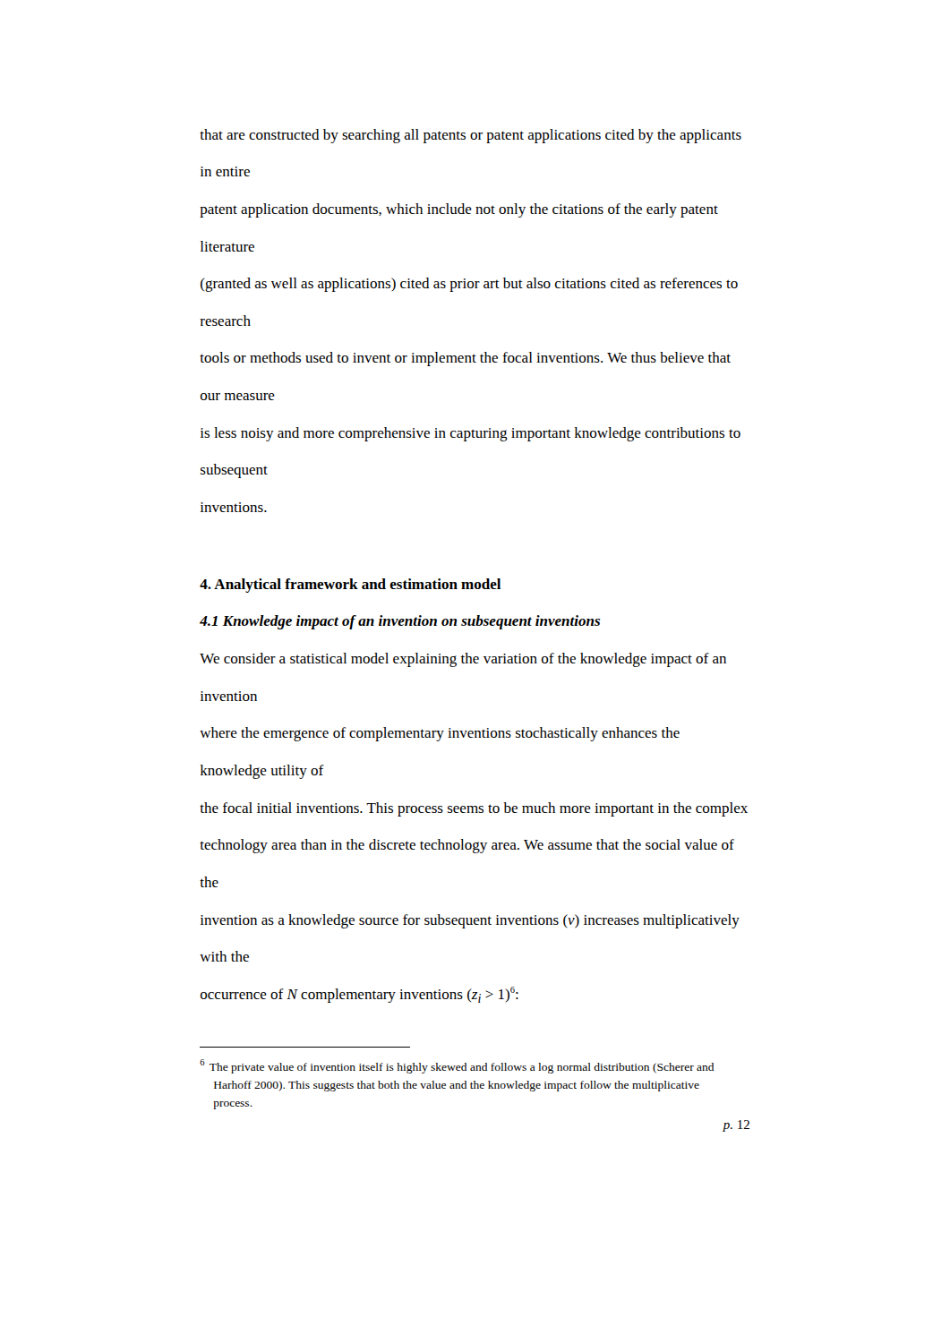that are constructed by searching all patents or patent applications cited by the applicants in entire
patent application documents, which include not only the citations of the early patent literature
(granted as well as applications) cited as prior art but also citations cited as references to research
tools or methods used to invent or implement the focal inventions. We thus believe that our measure
is less noisy and more comprehensive in capturing important knowledge contributions to subsequent
inventions.
4. Analytical framework and estimation model
4.1 Knowledge impact of an invention on subsequent inventions
We consider a statistical model explaining the variation of the knowledge impact of an invention
where the emergence of complementary inventions stochastically enhances the knowledge utility of
the focal initial inventions. This process seems to be much more important in the complex
technology area than in the discrete technology area. We assume that the social value of the
invention as a knowledge source for subsequent inventions (v) increases multiplicatively with the
occurrence of N complementary inventions (zi > 1)6:
6 The private value of invention itself is highly skewed and follows a log normal distribution (Scherer and Harhoff 2000). This suggests that both the value and the knowledge impact follow the multiplicative process.
p. 12